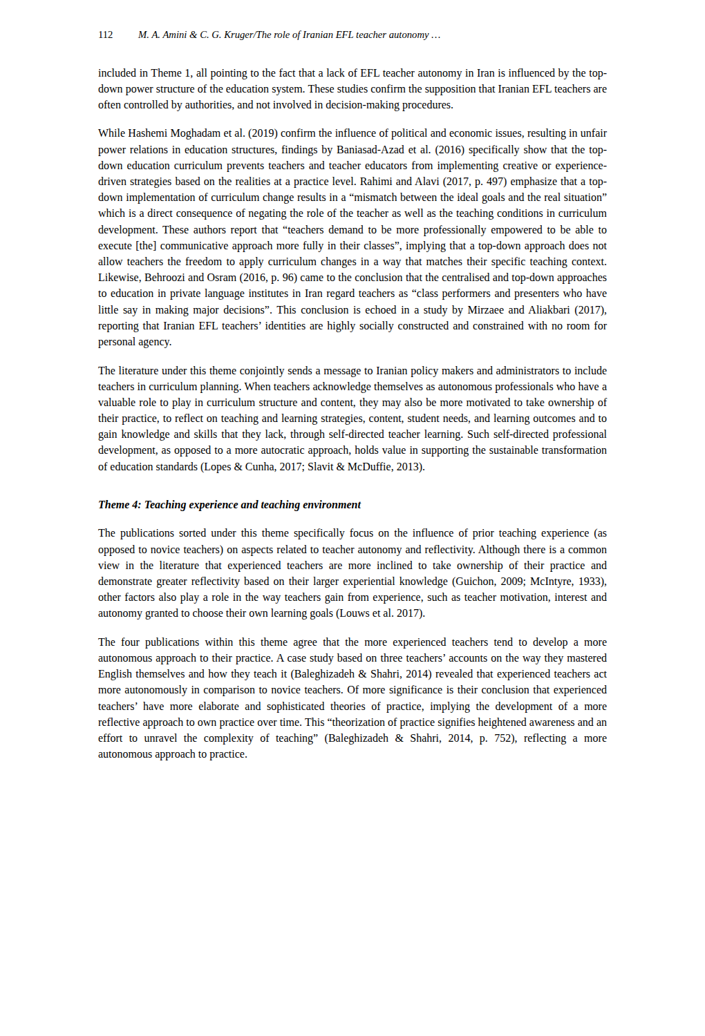112 M. A. Amini & C. G. Kruger/The role of Iranian EFL teacher autonomy …
included in Theme 1, all pointing to the fact that a lack of EFL teacher autonomy in Iran is influenced by the top-down power structure of the education system. These studies confirm the supposition that Iranian EFL teachers are often controlled by authorities, and not involved in decision-making procedures.
While Hashemi Moghadam et al. (2019) confirm the influence of political and economic issues, resulting in unfair power relations in education structures, findings by Baniasad-Azad et al. (2016) specifically show that the top-down education curriculum prevents teachers and teacher educators from implementing creative or experience-driven strategies based on the realities at a practice level. Rahimi and Alavi (2017, p. 497) emphasize that a top-down implementation of curriculum change results in a “mismatch between the ideal goals and the real situation” which is a direct consequence of negating the role of the teacher as well as the teaching conditions in curriculum development. These authors report that “teachers demand to be more professionally empowered to be able to execute [the] communicative approach more fully in their classes”, implying that a top-down approach does not allow teachers the freedom to apply curriculum changes in a way that matches their specific teaching context. Likewise, Behroozi and Osram (2016, p. 96) came to the conclusion that the centralised and top-down approaches to education in private language institutes in Iran regard teachers as “class performers and presenters who have little say in making major decisions”. This conclusion is echoed in a study by Mirzaee and Aliakbari (2017), reporting that Iranian EFL teachers’ identities are highly socially constructed and constrained with no room for personal agency.
The literature under this theme conjointly sends a message to Iranian policy makers and administrators to include teachers in curriculum planning. When teachers acknowledge themselves as autonomous professionals who have a valuable role to play in curriculum structure and content, they may also be more motivated to take ownership of their practice, to reflect on teaching and learning strategies, content, student needs, and learning outcomes and to gain knowledge and skills that they lack, through self-directed teacher learning. Such self-directed professional development, as opposed to a more autocratic approach, holds value in supporting the sustainable transformation of education standards (Lopes & Cunha, 2017; Slavit & McDuffie, 2013).
Theme 4: Teaching experience and teaching environment
The publications sorted under this theme specifically focus on the influence of prior teaching experience (as opposed to novice teachers) on aspects related to teacher autonomy and reflectivity. Although there is a common view in the literature that experienced teachers are more inclined to take ownership of their practice and demonstrate greater reflectivity based on their larger experiential knowledge (Guichon, 2009; McIntyre, 1933), other factors also play a role in the way teachers gain from experience, such as teacher motivation, interest and autonomy granted to choose their own learning goals (Louws et al. 2017).
The four publications within this theme agree that the more experienced teachers tend to develop a more autonomous approach to their practice. A case study based on three teachers’ accounts on the way they mastered English themselves and how they teach it (Baleghizadeh & Shahri, 2014) revealed that experienced teachers act more autonomously in comparison to novice teachers. Of more significance is their conclusion that experienced teachers’ have more elaborate and sophisticated theories of practice, implying the development of a more reflective approach to own practice over time. This “theorization of practice signifies heightened awareness and an effort to unravel the complexity of teaching” (Baleghizadeh & Shahri, 2014, p. 752), reflecting a more autonomous approach to practice.